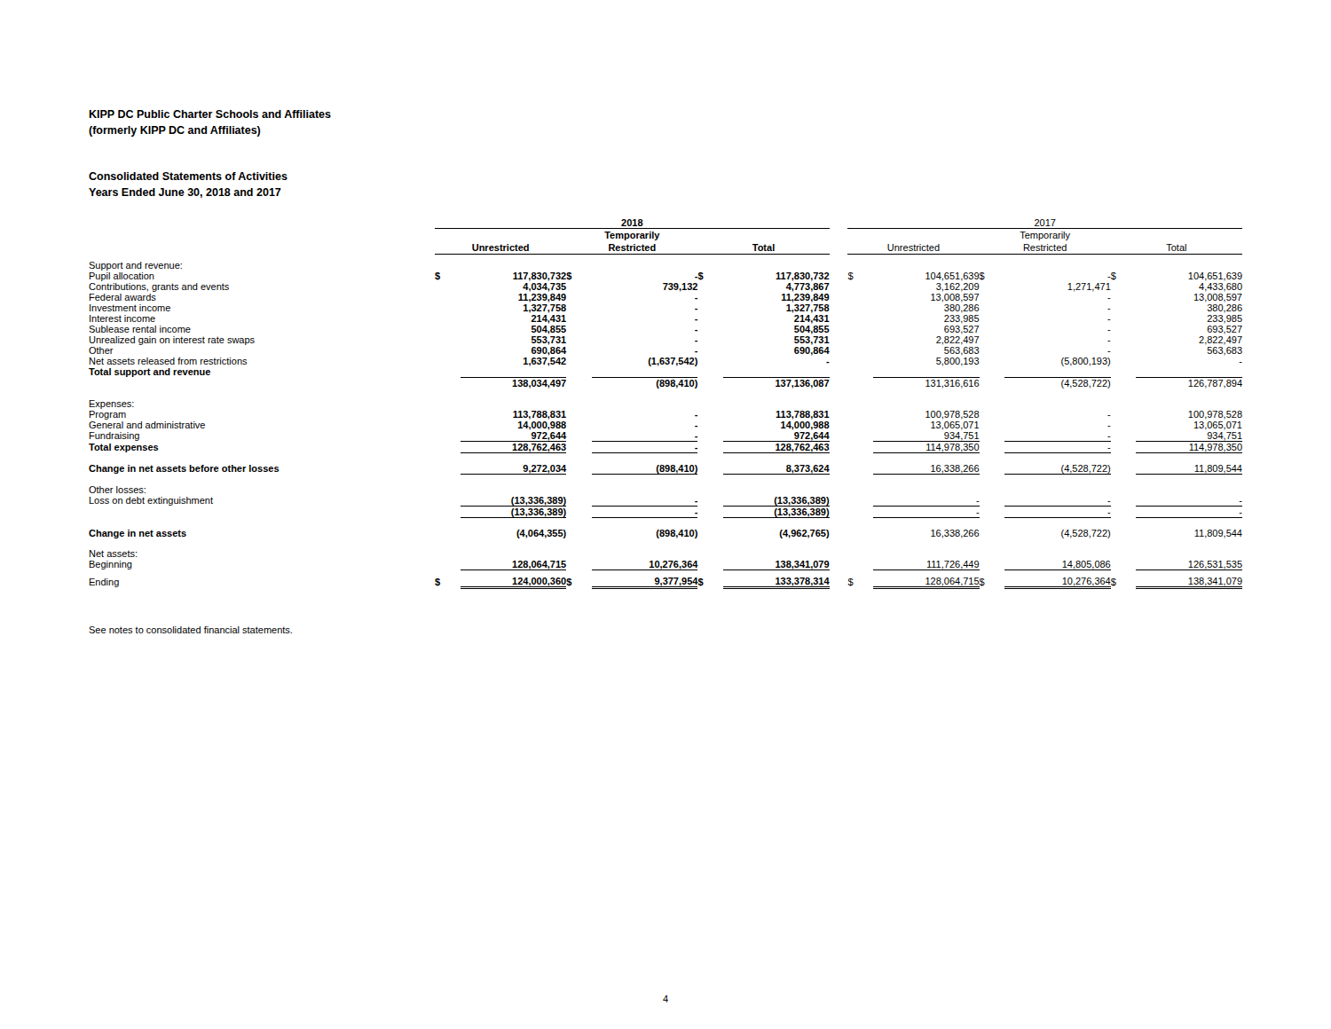KIPP DC Public Charter Schools and Affiliates
(formerly KIPP DC and Affiliates)
Consolidated Statements of Activities
Years Ended June 30, 2018 and 2017
| | 2018 | | 2017 |
| | | Temporarily | | | | Temporarily | |
| | Unrestricted | Restricted | Total | | Unrestricted | Restricted | Total |
| Support and revenue: | |
| Pupil allocation | $ | 117,830,732 | $ | - | $ | 117,830,732 | | $ | 104,651,639 | $ | - | $ | 104,651,639 |
| Contributions, grants and events | | 4,034,735 | | 739,132 | | 4,773,867 | | | 3,162,209 | | 1,271,471 | | 4,433,680 |
| Federal awards | | 11,239,849 | | - | | 11,239,849 | | | 13,008,597 | | - | | 13,008,597 |
| Investment income | | 1,327,758 | | - | | 1,327,758 | | | 380,286 | | - | | 380,286 |
| Interest income | | 214,431 | | - | | 214,431 | | | 233,985 | | - | | 233,985 |
| Sublease rental income | | 504,855 | | - | | 504,855 | | | 693,527 | | - | | 693,527 |
| Unrealized gain on interest rate swaps | | 553,731 | | - | | 553,731 | | | 2,822,497 | | - | | 2,822,497 |
| Other | | 690,864 | | - | | 690,864 | | | 563,683 | | - | | 563,683 |
| Net assets released from restrictions | | 1,637,542 | | (1,637,542) | | - | | | 5,800,193 | | (5,800,193) | | - |
| Total support and revenue | |
| | | 138,034,497 | | (898,410) | | 137,136,087 | | | 131,316,616 | | (4,528,722) | | 126,787,894 |
| Expenses: | |
| Program | | 113,788,831 | | - | | 113,788,831 | | | 100,978,528 | | - | | 100,978,528 |
| General and administrative | | 14,000,988 | | - | | 14,000,988 | | | 13,065,071 | | - | | 13,065,071 |
| Fundraising | | 972,644 | | - | | 972,644 | | | 934,751 | | - | | 934,751 |
| Total expenses | | 128,762,463 | | - | | 128,762,463 | | | 114,978,350 | | - | | 114,978,350 |
| Change in net assets before other losses | | 9,272,034 | | (898,410) | | 8,373,624 | | | 16,338,266 | | (4,528,722) | | 11,809,544 |
| Other losses: | |
| Loss on debt extinguishment | | (13,336,389) | | - | | (13,336,389) | | | - | | - | | - |
| | | (13,336,389) | | - | | (13,336,389) | | | - | | - | | - |
| Change in net assets | | (4,064,355) | | (898,410) | | (4,962,765) | | | 16,338,266 | | (4,528,722) | | 11,809,544 |
| Net assets: | |
| Beginning | | 128,064,715 | | 10,276,364 | | 138,341,079 | | | 111,726,449 | | 14,805,086 | | 126,531,535 |
| Ending | $ | 124,000,360 | $ | 9,377,954 | $ | 133,378,314 | | $ | 128,064,715 | $ | 10,276,364 | $ | 138,341,079 |
See notes to consolidated financial statements.
4